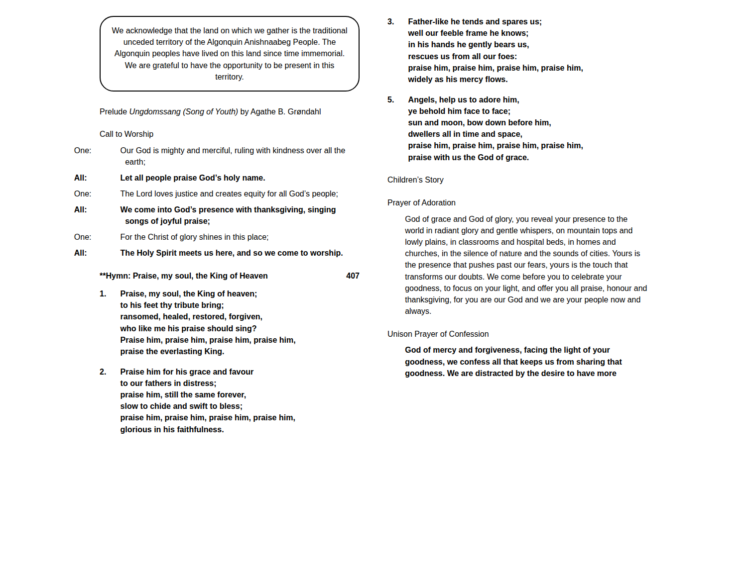We acknowledge that the land on which we gather is the traditional unceded territory of the Algonquin Anishnaabeg People. The Algonquin peoples have lived on this land since time immemorial. We are grateful to have the opportunity to be present in this territory.
Prelude Ungdomssang (Song of Youth) by Agathe B. Grøndahl
Call to Worship
One: Our God is mighty and merciful, ruling with kindness over all the earth;
All: Let all people praise God’s holy name.
One: The Lord loves justice and creates equity for all God’s people;
All: We come into God’s presence with thanksgiving, singing songs of joyful praise;
One: For the Christ of glory shines in this place;
All: The Holy Spirit meets us here, and so we come to worship.
**Hymn: Praise, my soul, the King of Heaven 407
1. Praise, my soul, the King of heaven; to his feet thy tribute bring; ransomed, healed, restored, forgiven, who like me his praise should sing? Praise him, praise him, praise him, praise him, praise the everlasting King.
2. Praise him for his grace and favour to our fathers in distress; praise him, still the same forever, slow to chide and swift to bless; praise him, praise him, praise him, praise him, glorious in his faithfulness.
3. Father-like he tends and spares us; well our feeble frame he knows; in his hands he gently bears us, rescues us from all our foes: praise him, praise him, praise him, praise him, widely as his mercy flows.
5. Angels, help us to adore him, ye behold him face to face; sun and moon, bow down before him, dwellers all in time and space, praise him, praise him, praise him, praise him, praise with us the God of grace.
Children’s Story
Prayer of Adoration
God of grace and God of glory, you reveal your presence to the world in radiant glory and gentle whispers, on mountain tops and lowly plains, in classrooms and hospital beds, in homes and churches, in the silence of nature and the sounds of cities. Yours is the presence that pushes past our fears, yours is the touch that transforms our doubts. We come before you to celebrate your goodness, to focus on your light, and offer you all praise, honour and thanksgiving, for you are our God and we are your people now and always.
Unison Prayer of Confession
God of mercy and forgiveness, facing the light of your goodness, we confess all that keeps us from sharing that goodness. We are distracted by the desire to have more